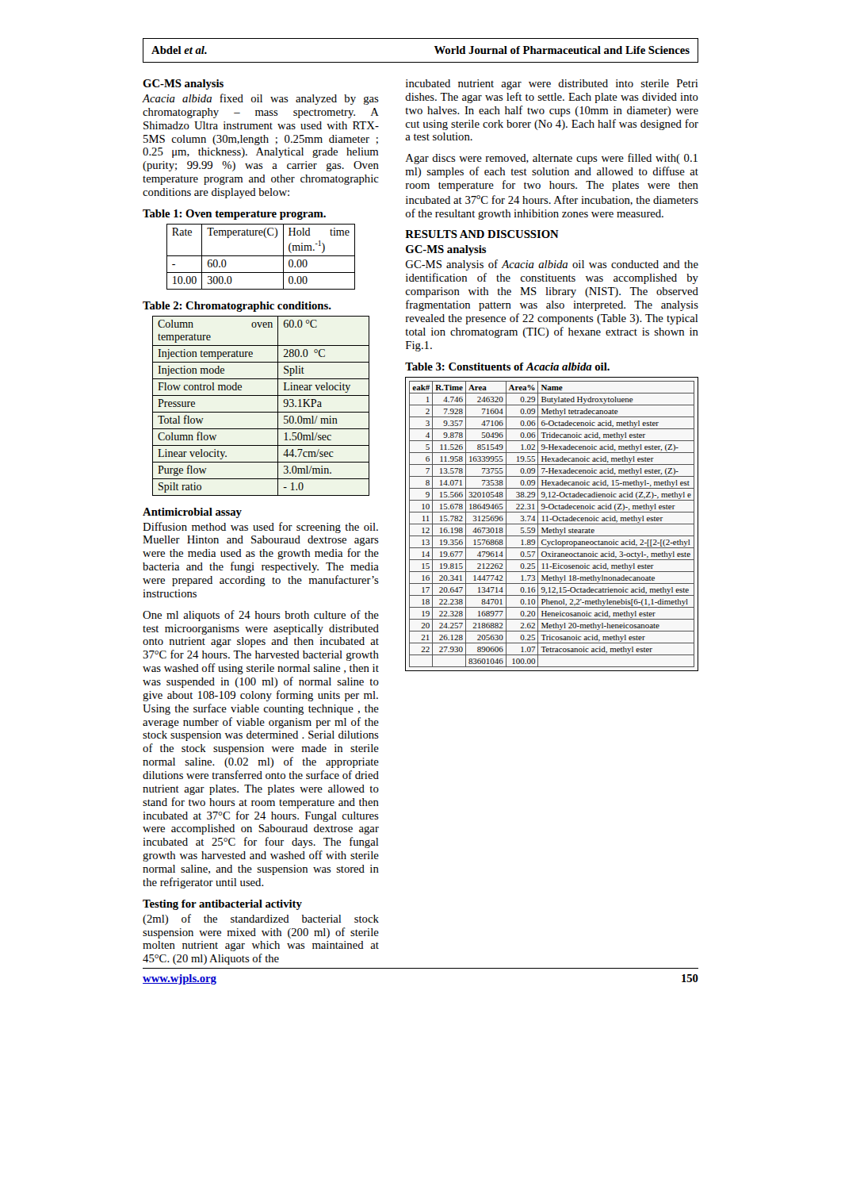Abdel et al.
World Journal of Pharmaceutical and Life Sciences
GC-MS analysis
Acacia albida fixed oil was analyzed by gas chromatography – mass spectrometry. A Shimadzo Ultra instrument was used with RTX-5MS column (30m,length ; 0.25mm diameter ; 0.25 μm, thickness). Analytical grade helium (purity; 99.99 %) was a carrier gas. Oven temperature program and other chromatographic conditions are displayed below:
Table 1: Oven temperature program.
| Rate | Temperature(C) | Hold time (mim. -1 ) |
| - | 60.0 | 0.00 |
| 10.00 | 300.0 | 0.00 |
Table 2: Chromatographic conditions.
| Column oven temperature | 60.0 °C |
| Injection temperature | 280.0 °C |
| Injection mode | Split |
| Flow control mode | Linear velocity |
| Pressure | 93.1KPa |
| Total flow | 50.0ml/ min |
| Column flow | 1.50ml/sec |
| Linear velocity. | 44.7cm/sec |
| Purge flow | 3.0ml/min. |
| Spilt ratio | - 1.0 |
Antimicrobial assay
Diffusion method was used for screening the oil. Mueller Hinton and Sabouraud dextrose agars were the media used as the growth media for the bacteria and the fungi respectively. The media were prepared according to the manufacturer’s instructions
One ml aliquots of 24 hours broth culture of the test microorganisms were aseptically distributed onto nutrient agar slopes and then incubated at 37°C for 24 hours. The harvested bacterial growth was washed off using sterile normal saline , then it was suspended in (100 ml) of normal saline to give about 108-109 colony forming units per ml. Using the surface viable counting technique , the average number of viable organism per ml of the stock suspension was determined . Serial dilutions of the stock suspension were made in sterile normal saline. (0.02 ml) of the appropriate dilutions were transferred onto the surface of dried nutrient agar plates. The plates were allowed to stand for two hours at room temperature and then incubated at 37°C for 24 hours. Fungal cultures were accomplished on Sabouraud dextrose agar incubated at 25°C for four days. The fungal growth was harvested and washed off with sterile normal saline, and the suspension was stored in the refrigerator until used.
Testing for antibacterial activity
(2ml) of the standardized bacterial stock suspension were mixed with (200 ml) of sterile molten nutrient agar which was maintained at 45°C. (20 ml) Aliquots of the
incubated nutrient agar were distributed into sterile Petri dishes. The agar was left to settle. Each plate was divided into two halves. In each half two cups (10mm in diameter) were cut using sterile cork borer (No 4). Each half was designed for a test solution.
Agar discs were removed, alternate cups were filled with( 0.1 ml) samples of each test solution and allowed to diffuse at room temperature for two hours. The plates were then incubated at 37oC for 24 hours. After incubation, the diameters of the resultant growth inhibition zones were measured.
RESULTS AND DISCUSSION
GC-MS analysis
GC-MS analysis of Acacia albida oil was conducted and the identification of the constituents was accomplished by comparison with the MS library (NIST). The observed fragmentation pattern was also interpreted. The analysis revealed the presence of 22 components (Table 3). The typical total ion chromatogram (TIC) of hexane extract is shown in Fig.1.
Table 3: Constituents of Acacia albida oil.
| eak# | R.Time | Area | Area% | Name |
| --- | --- | --- | --- | --- |
| 1 | 4.746 | 246320 | 0.29 | Butylated Hydroxytoluene |
| 2 | 7.928 | 71604 | 0.09 | Methyl tetradecanoate |
| 3 | 9.357 | 47106 | 0.06 | 6-Octadecenoic acid, methyl ester |
| 4 | 9.878 | 50496 | 0.06 | Tridecanoic acid, methyl ester |
| 5 | 11.526 | 851549 | 1.02 | 9-Hexadecenoic acid, methyl ester, (Z)- |
| 6 | 11.958 | 16339955 | 19.55 | Hexadecanoic acid, methyl ester |
| 7 | 13.578 | 73755 | 0.09 | 7-Hexadecenoic acid, methyl ester, (Z)- |
| 8 | 14.071 | 73538 | 0.09 | Hexadecanoic acid, 15-methyl-, methyl est |
| 9 | 15.566 | 32010548 | 38.29 | 9,12-Octadecadienoic acid (Z,Z)-, methyl e |
| 10 | 15.678 | 18649465 | 22.31 | 9-Octadecenoic acid (Z)-, methyl ester |
| 11 | 15.782 | 3125696 | 3.74 | 11-Octadecenoic acid, methyl ester |
| 12 | 16.198 | 4673018 | 5.59 | Methyl stearate |
| 13 | 19.356 | 1576868 | 1.89 | Cyclopropaneoctanoic acid, 2-[[2-[(2-ethyl |
| 14 | 19.677 | 479614 | 0.57 | Oxiraneoctanoic acid, 3-octyl-, methyl este |
| 15 | 19.815 | 212262 | 0.25 | 11-Eicosenoic acid, methyl ester |
| 16 | 20.341 | 1447742 | 1.73 | Methyl 18-methylnonadecanoate |
| 17 | 20.647 | 134714 | 0.16 | 9,12,15-Octadecatrienoic acid, methyl este |
| 18 | 22.238 | 84701 | 0.10 | Phenol, 2,2'-methylenebis[6-(1,1-dimethyl |
| 19 | 22.328 | 168977 | 0.20 | Heneicosanoic acid, methyl ester |
| 20 | 24.257 | 2186882 | 2.62 | Methyl 20-methyl-heneicosanoate |
| 21 | 26.128 | 205630 | 0.25 | Tricosanoic acid, methyl ester |
| 22 | 27.930 | 890606 | 1.07 | Tetracosanoic acid, methyl ester |
| | | 83601046 | 100.00 | |
www.wjpls.org
150